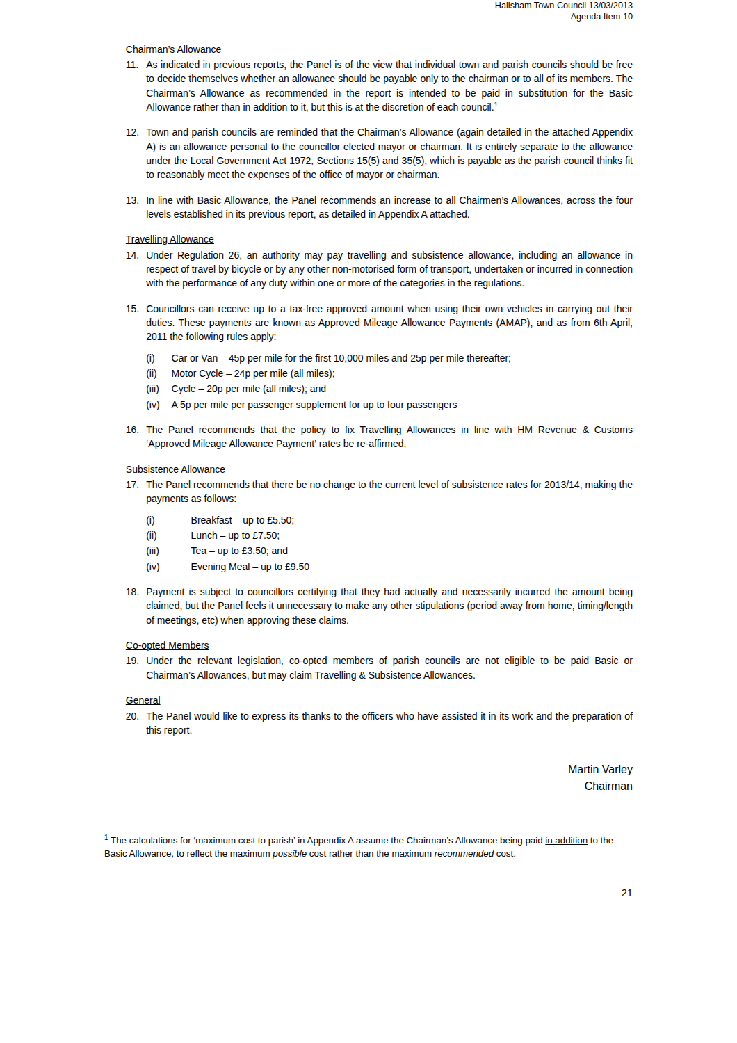Hailsham Town Council 13/03/2013
Agenda Item 10
Chairman’s Allowance
11. As indicated in previous reports, the Panel is of the view that individual town and parish councils should be free to decide themselves whether an allowance should be payable only to the chairman or to all of its members. The Chairman’s Allowance as recommended in the report is intended to be paid in substitution for the Basic Allowance rather than in addition to it, but this is at the discretion of each council.1
12. Town and parish councils are reminded that the Chairman’s Allowance (again detailed in the attached Appendix A) is an allowance personal to the councillor elected mayor or chairman. It is entirely separate to the allowance under the Local Government Act 1972, Sections 15(5) and 35(5), which is payable as the parish council thinks fit to reasonably meet the expenses of the office of mayor or chairman.
13. In line with Basic Allowance, the Panel recommends an increase to all Chairmen’s Allowances, across the four levels established in its previous report, as detailed in Appendix A attached.
Travelling Allowance
14. Under Regulation 26, an authority may pay travelling and subsistence allowance, including an allowance in respect of travel by bicycle or by any other non-motorised form of transport, undertaken or incurred in connection with the performance of any duty within one or more of the categories in the regulations.
15. Councillors can receive up to a tax-free approved amount when using their own vehicles in carrying out their duties. These payments are known as Approved Mileage Allowance Payments (AMAP), and as from 6th April, 2011 the following rules apply:
(i) Car or Van – 45p per mile for the first 10,000 miles and 25p per mile thereafter;
(ii) Motor Cycle – 24p per mile (all miles);
(iii) Cycle – 20p per mile (all miles); and
(iv) A 5p per mile per passenger supplement for up to four passengers
16. The Panel recommends that the policy to fix Travelling Allowances in line with HM Revenue & Customs ‘Approved Mileage Allowance Payment’ rates be re-affirmed.
Subsistence Allowance
17. The Panel recommends that there be no change to the current level of subsistence rates for 2013/14, making the payments as follows:
(i) Breakfast – up to £5.50;
(ii) Lunch – up to £7.50;
(iii) Tea – up to £3.50; and
(iv) Evening Meal – up to £9.50
18. Payment is subject to councillors certifying that they had actually and necessarily incurred the amount being claimed, but the Panel feels it unnecessary to make any other stipulations (period away from home, timing/length of meetings, etc) when approving these claims.
Co-opted Members
19. Under the relevant legislation, co-opted members of parish councils are not eligible to be paid Basic or Chairman’s Allowances, but may claim Travelling & Subsistence Allowances.
General
20. The Panel would like to express its thanks to the officers who have assisted it in its work and the preparation of this report.
Martin Varley
Chairman
1 The calculations for ‘maximum cost to parish’ in Appendix A assume the Chairman’s Allowance being paid in addition to the Basic Allowance, to reflect the maximum possible cost rather than the maximum recommended cost.
21